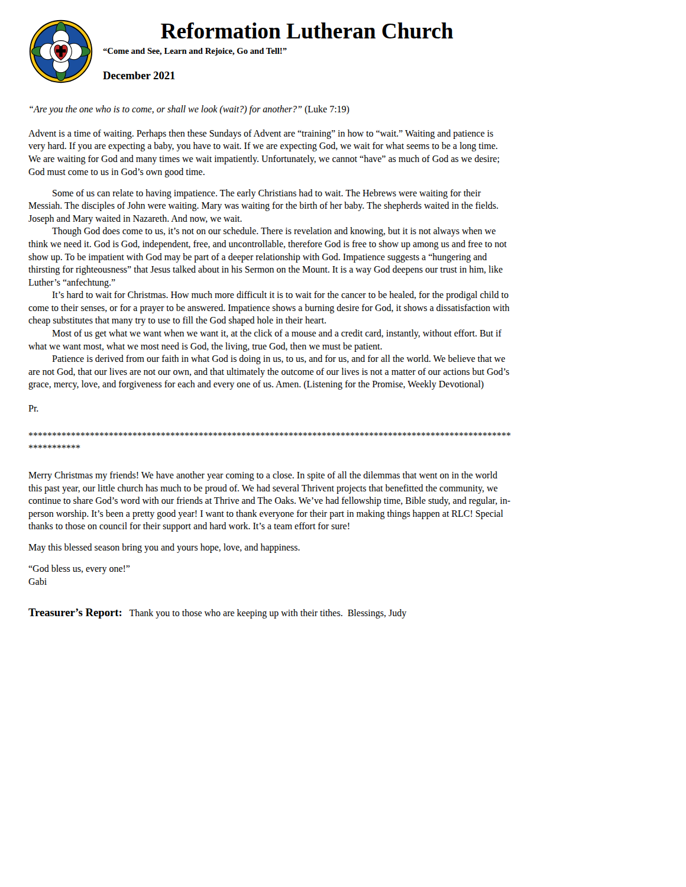Reformation Lutheran Church
“Come and See, Learn and Rejoice, Go and Tell!”
December 2021
“Are you the one who is to come, or shall we look (wait?) for another?” (Luke 7:19)
Advent is a time of waiting. Perhaps then these Sundays of Advent are “training” in how to “wait.” Waiting and patience is very hard. If you are expecting a baby, you have to wait. If we are expecting God, we wait for what seems to be a long time. We are waiting for God and many times we wait impatiently. Unfortunately, we cannot “have” as much of God as we desire; God must come to us in God’s own good time.
Some of us can relate to having impatience. The early Christians had to wait. The Hebrews were waiting for their Messiah. The disciples of John were waiting. Mary was waiting for the birth of her baby. The shepherds waited in the fields. Joseph and Mary waited in Nazareth. And now, we wait.
Though God does come to us, it’s not on our schedule. There is revelation and knowing, but it is not always when we think we need it. God is God, independent, free, and uncontrollable, therefore God is free to show up among us and free to not show up. To be impatient with God may be part of a deeper relationship with God. Impatience suggests a “hungering and thirsting for righteousness” that Jesus talked about in his Sermon on the Mount. It is a way God deepens our trust in him, like Luther’s “anfechtung.”
It’s hard to wait for Christmas. How much more difficult it is to wait for the cancer to be healed, for the prodigal child to come to their senses, or for a prayer to be answered. Impatience shows a burning desire for God, it shows a dissatisfaction with cheap substitutes that many try to use to fill the God shaped hole in their heart.
Most of us get what we want when we want it, at the click of a mouse and a credit card, instantly, without effort. But if what we want most, what we most need is God, the living, true God, then we must be patient.
Patience is derived from our faith in what God is doing in us, to us, and for us, and for all the world. We believe that we are not God, that our lives are not our own, and that ultimately the outcome of our lives is not a matter of our actions but God’s grace, mercy, love, and forgiveness for each and every one of us. Amen. (Listening for the Promise, Weekly Devotional)
Pr.
*****************************************************************************************************************
Merry Christmas my friends! We have another year coming to a close. In spite of all the dilemmas that went on in the world this past year, our little church has much to be proud of. We had several Thrivent projects that benefitted the community, we continue to share God’s word with our friends at Thrive and The Oaks. We’ve had fellowship time, Bible study, and regular, in-person worship. It’s been a pretty good year! I want to thank everyone for their part in making things happen at RLC! Special thanks to those on council for their support and hard work. It’s a team effort for sure!
May this blessed season bring you and yours hope, love, and happiness.
“God bless us, every one!”
Gabi
Treasurer’s Report:
Thank you to those who are keeping up with their tithes. Blessings, Judy